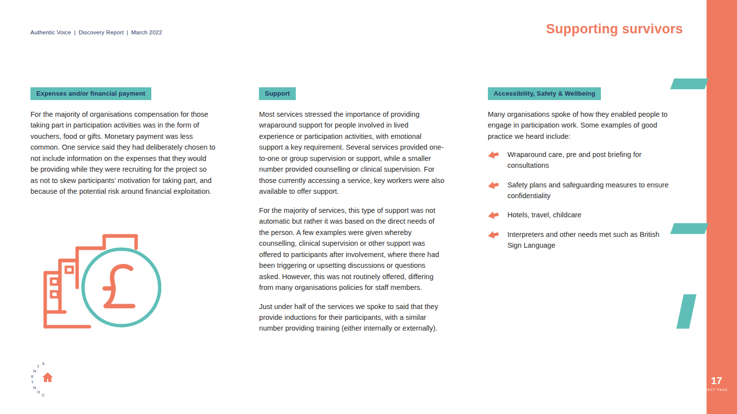Authentic Voice|Discovery Report|March 2022
Supporting survivors
Expenses and/or financial payment
For the majority of organisations compensation for those taking part in participation activities was in the form of vouchers, food or gifts. Monetary payment was less common. One service said they had deliberately chosen to not include information on the expenses that they would be providing while they were recruiting for the project so as not to skew participants’ motivation for taking part, and because of the potential risk around financial exploitation.
Support
Most services stressed the importance of providing wraparound support for people involved in lived experience or participation activities, with emotional support a key requirement. Several services provided one-to-one or group supervision or support, while a smaller number provided counselling or clinical supervision. For those currently accessing a service, key workers were also available to offer support.
For the majority of services, this type of support was not automatic but rather it was based on the direct needs of the person. A few examples were given whereby counselling, clinical supervision or other support was offered to participants after involvement, where there had been triggering or upsetting discussions or questions asked. However, this was not routinely offered, differing from many organisations policies for staff members.
Just under half of the services we spoke to said that they provide inductions for their participants, with a similar number providing training (either internally or externally).
Accessibility, Safety & Wellbeing
Many organisations spoke of how they enabled people to engage in participation work. Some examples of good practice we heard include:
Wraparound care, pre and post briefing for consultations
Safety plans and safeguarding measures to ensure confidentiality
Hotels, travel, childcare
Interpreters and other needs met such as British Sign Language
C O N T E N T S
17NEXT PAGE